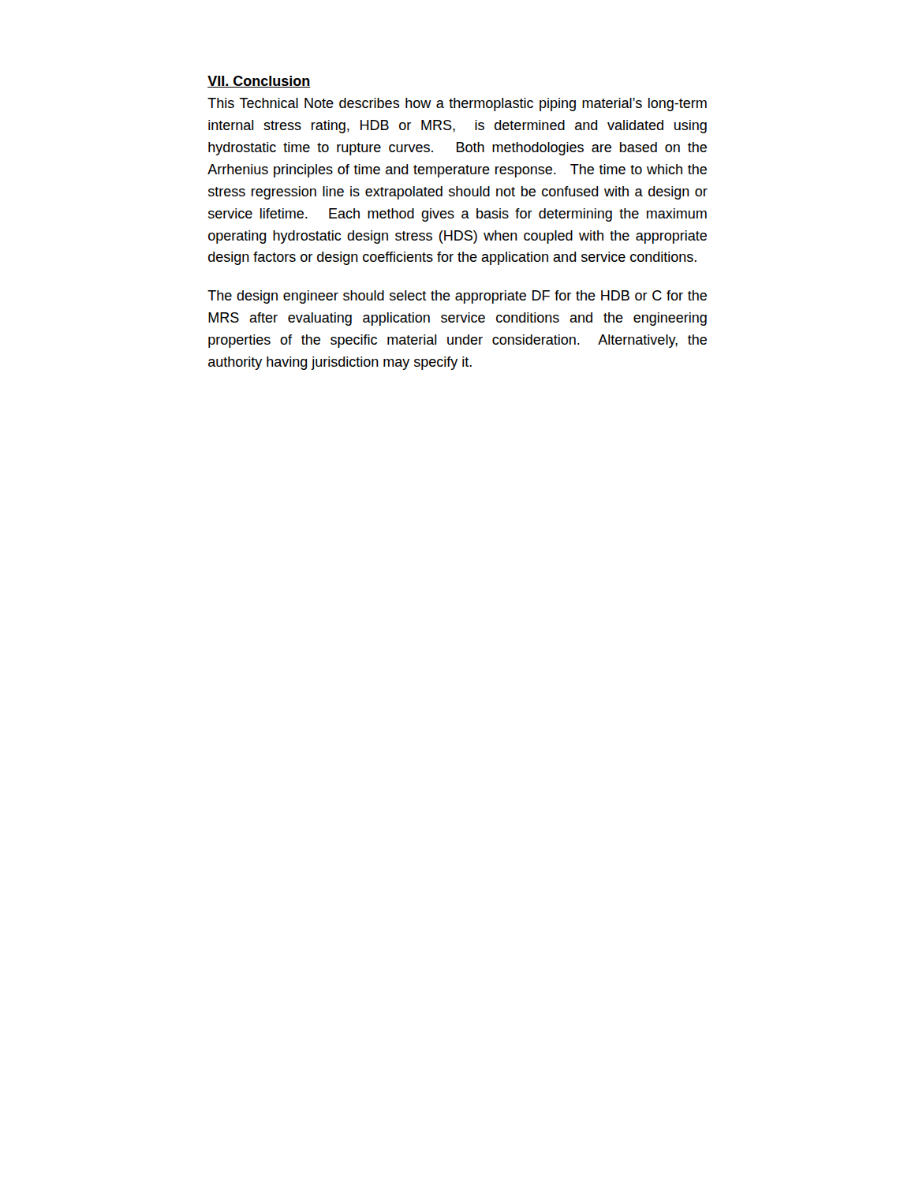VII. Conclusion
This Technical Note describes how a thermoplastic piping material’s long-term internal stress rating, HDB or MRS, is determined and validated using hydrostatic time to rupture curves. Both methodologies are based on the Arrhenius principles of time and temperature response. The time to which the stress regression line is extrapolated should not be confused with a design or service lifetime. Each method gives a basis for determining the maximum operating hydrostatic design stress (HDS) when coupled with the appropriate design factors or design coefficients for the application and service conditions.
The design engineer should select the appropriate DF for the HDB or C for the MRS after evaluating application service conditions and the engineering properties of the specific material under consideration. Alternatively, the authority having jurisdiction may specify it.